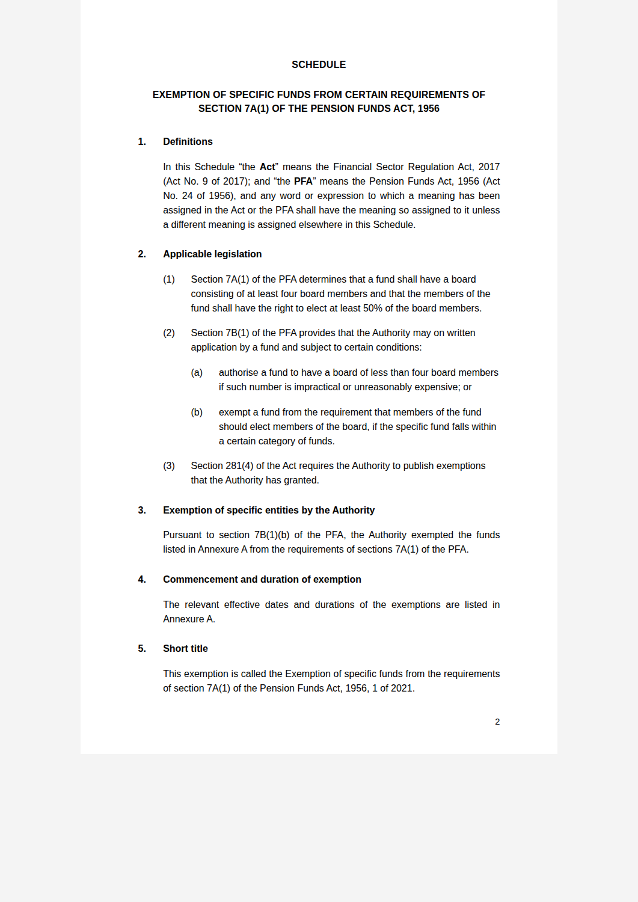SCHEDULE
EXEMPTION OF SPECIFIC FUNDS FROM CERTAIN REQUIREMENTS OF SECTION 7A(1) OF THE PENSION FUNDS ACT, 1956
Definitions
In this Schedule “the Act” means the Financial Sector Regulation Act, 2017 (Act No. 9 of 2017); and “the PFA” means the Pension Funds Act, 1956 (Act No. 24 of 1956), and any word or expression to which a meaning has been assigned in the Act or the PFA shall have the meaning so assigned to it unless a different meaning is assigned elsewhere in this Schedule.
Applicable legislation
Section 7A(1) of the PFA determines that a fund shall have a board consisting of at least four board members and that the members of the fund shall have the right to elect at least 50% of the board members.
Section 7B(1) of the PFA provides that the Authority may on written application by a fund and subject to certain conditions:
authorise a fund to have a board of less than four board members if such number is impractical or unreasonably expensive; or
exempt a fund from the requirement that members of the fund should elect members of the board, if the specific fund falls within a certain category of funds.
Section 281(4) of the Act requires the Authority to publish exemptions that the Authority has granted.
Exemption of specific entities by the Authority
Pursuant to section 7B(1)(b) of the PFA, the Authority exempted the funds listed in Annexure A from the requirements of sections 7A(1) of the PFA.
Commencement and duration of exemption
The relevant effective dates and durations of the exemptions are listed in Annexure A.
Short title
This exemption is called the Exemption of specific funds from the requirements of section 7A(1) of the Pension Funds Act, 1956, 1 of 2021.
2